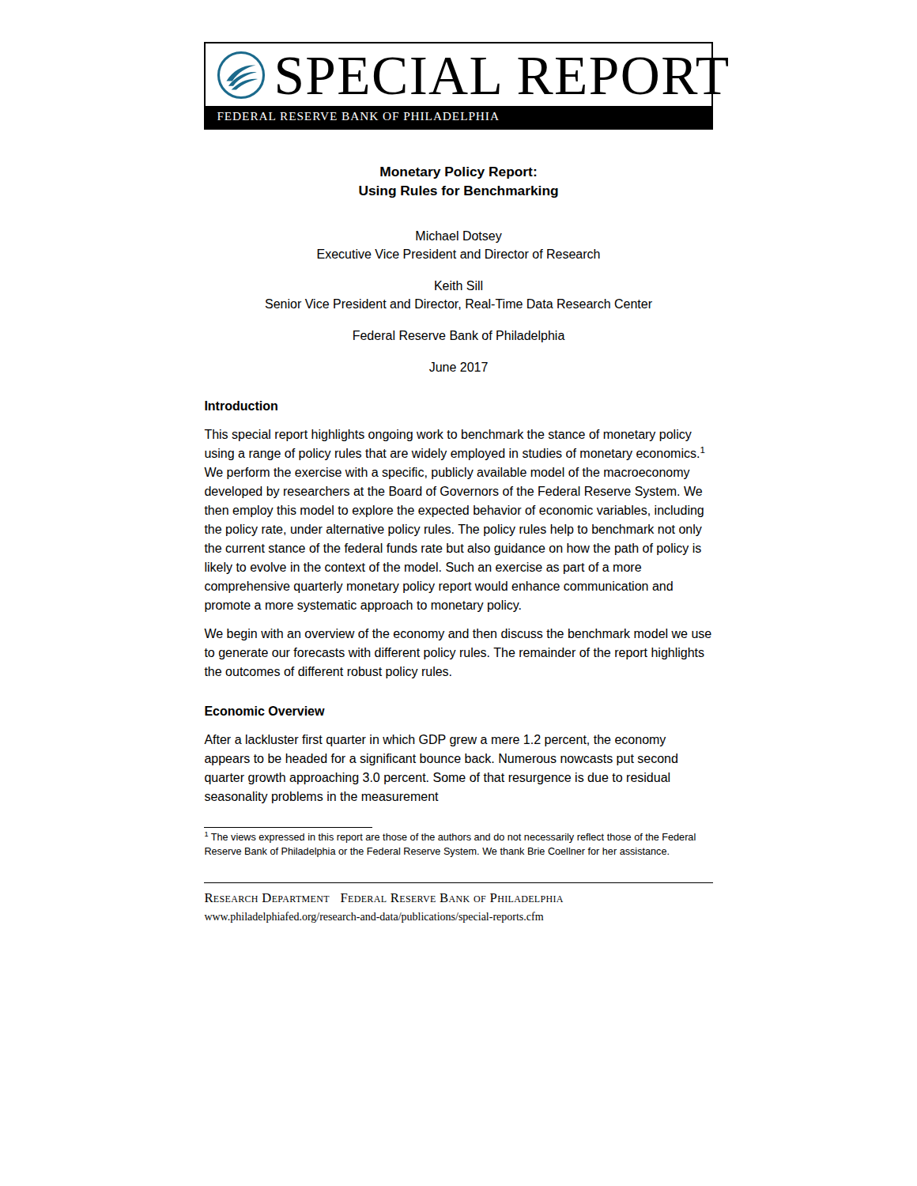SPECIAL REPORT
FEDERAL RESERVE BANK OF PHILADELPHIA
Monetary Policy Report:
Using Rules for Benchmarking
Michael Dotsey
Executive Vice President and Director of Research
Keith Sill
Senior Vice President and Director, Real-Time Data Research Center
Federal Reserve Bank of Philadelphia
June 2017
Introduction
This special report highlights ongoing work to benchmark the stance of monetary policy using a range of policy rules that are widely employed in studies of monetary economics.1 We perform the exercise with a specific, publicly available model of the macroeconomy developed by researchers at the Board of Governors of the Federal Reserve System. We then employ this model to explore the expected behavior of economic variables, including the policy rate, under alternative policy rules. The policy rules help to benchmark not only the current stance of the federal funds rate but also guidance on how the path of policy is likely to evolve in the context of the model. Such an exercise as part of a more comprehensive quarterly monetary policy report would enhance communication and promote a more systematic approach to monetary policy.
We begin with an overview of the economy and then discuss the benchmark model we use to generate our forecasts with different policy rules. The remainder of the report highlights the outcomes of different robust policy rules.
Economic Overview
After a lackluster first quarter in which GDP grew a mere 1.2 percent, the economy appears to be headed for a significant bounce back. Numerous nowcasts put second quarter growth approaching 3.0 percent. Some of that resurgence is due to residual seasonality problems in the measurement
1 The views expressed in this report are those of the authors and do not necessarily reflect those of the Federal Reserve Bank of Philadelphia or the Federal Reserve System. We thank Brie Coellner for her assistance.
Research Department Federal Reserve Bank of Philadelphia
www.philadelphiafed.org/research-and-data/publications/special-reports.cfm